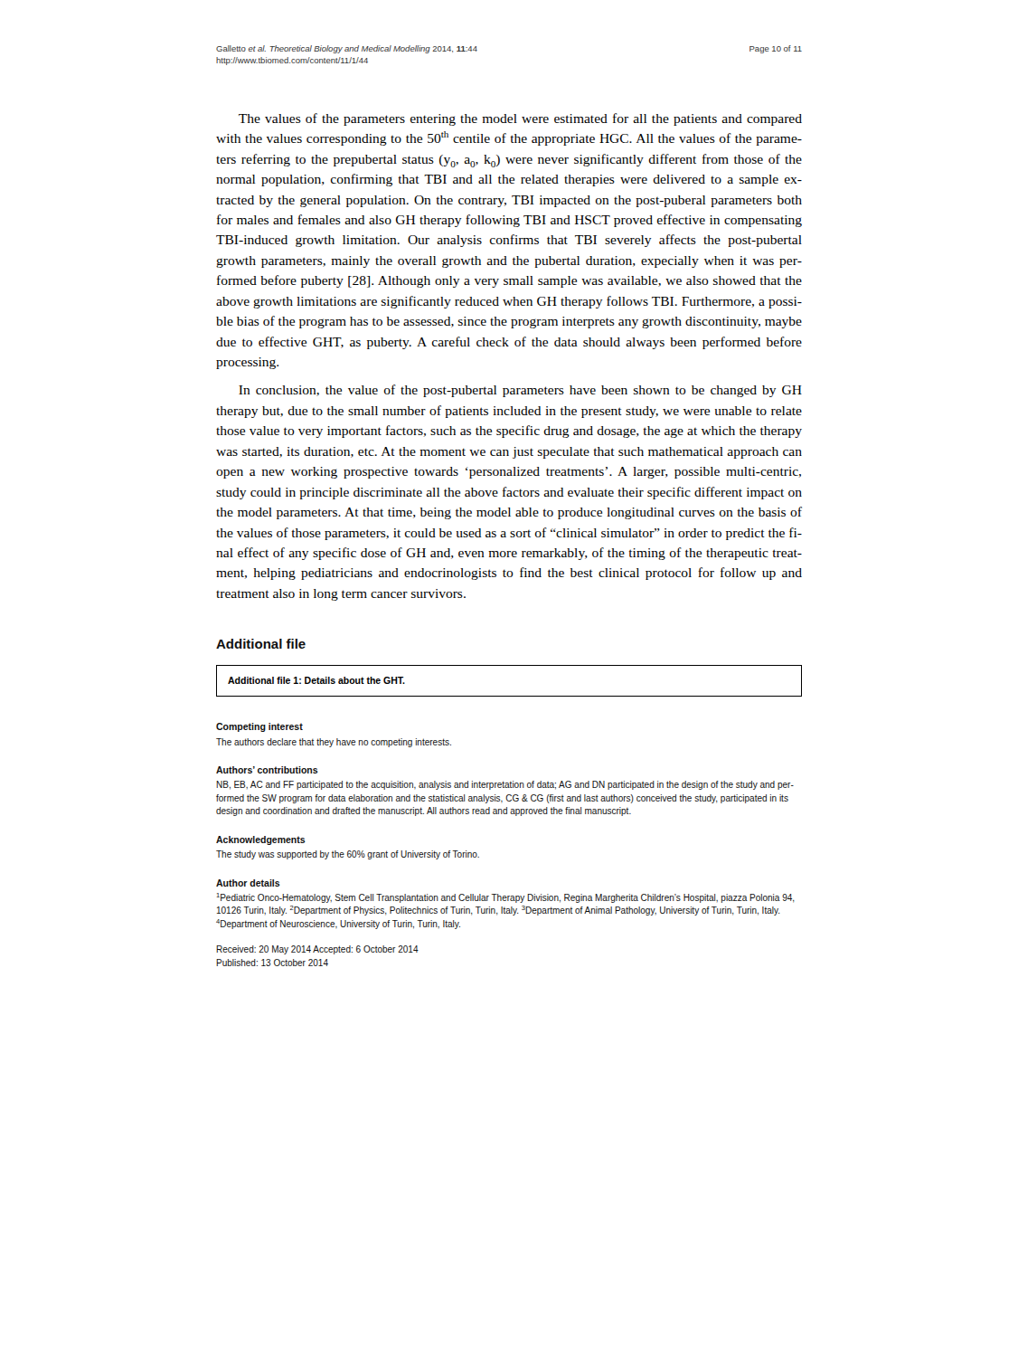Galletto et al. Theoretical Biology and Medical Modelling 2014, 11:44 http://www.tbiomed.com/content/11/1/44
Page 10 of 11
The values of the parameters entering the model were estimated for all the patients and compared with the values corresponding to the 50th centile of the appropriate HGC. All the values of the parameters referring to the prepubertal status (y0, a0, k0) were never significantly different from those of the normal population, confirming that TBI and all the related therapies were delivered to a sample extracted by the general population. On the contrary, TBI impacted on the post-puberal parameters both for males and females and also GH therapy following TBI and HSCT proved effective in compensating TBI-induced growth limitation. Our analysis confirms that TBI severely affects the post-pubertal growth parameters, mainly the overall growth and the pubertal duration, expecially when it was performed before puberty [28]. Although only a very small sample was available, we also showed that the above growth limitations are significantly reduced when GH therapy follows TBI. Furthermore, a possible bias of the program has to be assessed, since the program interprets any growth discontinuity, maybe due to effective GHT, as puberty. A careful check of the data should always been performed before processing.
In conclusion, the value of the post-pubertal parameters have been shown to be changed by GH therapy but, due to the small number of patients included in the present study, we were unable to relate those value to very important factors, such as the specific drug and dosage, the age at which the therapy was started, its duration, etc. At the moment we can just speculate that such mathematical approach can open a new working prospective towards ‘personalized treatments’. A larger, possible multi-centric, study could in principle discriminate all the above factors and evaluate their specific different impact on the model parameters. At that time, being the model able to produce longitudinal curves on the basis of the values of those parameters, it could be used as a sort of “clinical simulator” in order to predict the final effect of any specific dose of GH and, even more remarkably, of the timing of the therapeutic treatment, helping pediatricians and endocrinologists to find the best clinical protocol for follow up and treatment also in long term cancer survivors.
Additional file
Additional file 1: Details about the GHT.
Competing interest
The authors declare that they have no competing interests.
Authors’ contributions
NB, EB, AC and FF participated to the acquisition, analysis and interpretation of data; AG and DN participated in the design of the study and performed the SW program for data elaboration and the statistical analysis, CG & CG (first and last authors) conceived the study, participated in its design and coordination and drafted the manuscript. All authors read and approved the final manuscript.
Acknowledgements
The study was supported by the 60% grant of University of Torino.
Author details
1Pediatric Onco-Hematology, Stem Cell Transplantation and Cellular Therapy Division, Regina Margherita Children’s Hospital, piazza Polonia 94, 10126 Turin, Italy. 2Department of Physics, Politechnics of Turin, Turin, Italy. 3Department of Animal Pathology, University of Turin, Turin, Italy. 4Department of Neuroscience, University of Turin, Turin, Italy.
Received: 20 May 2014 Accepted: 6 October 2014
Published: 13 October 2014